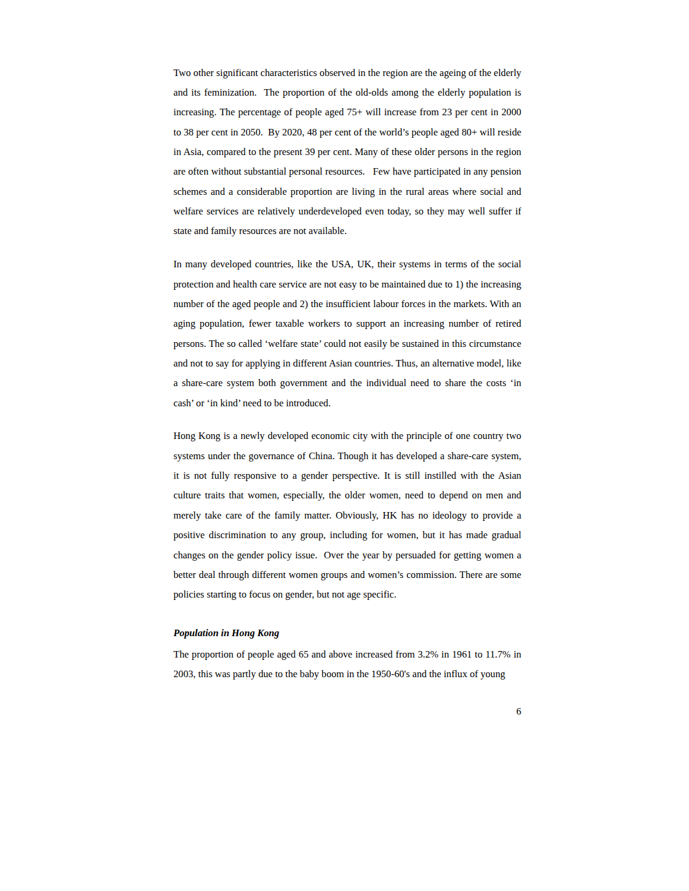Two other significant characteristics observed in the region are the ageing of the elderly and its feminization. The proportion of the old-olds among the elderly population is increasing. The percentage of people aged 75+ will increase from 23 per cent in 2000 to 38 per cent in 2050. By 2020, 48 per cent of the world’s people aged 80+ will reside in Asia, compared to the present 39 per cent. Many of these older persons in the region are often without substantial personal resources. Few have participated in any pension schemes and a considerable proportion are living in the rural areas where social and welfare services are relatively underdeveloped even today, so they may well suffer if state and family resources are not available.
In many developed countries, like the USA, UK, their systems in terms of the social protection and health care service are not easy to be maintained due to 1) the increasing number of the aged people and 2) the insufficient labour forces in the markets. With an aging population, fewer taxable workers to support an increasing number of retired persons. The so called ‘welfare state’ could not easily be sustained in this circumstance and not to say for applying in different Asian countries. Thus, an alternative model, like a share-care system both government and the individual need to share the costs ‘in cash’ or ‘in kind’ need to be introduced.
Hong Kong is a newly developed economic city with the principle of one country two systems under the governance of China. Though it has developed a share-care system, it is not fully responsive to a gender perspective. It is still instilled with the Asian culture traits that women, especially, the older women, need to depend on men and merely take care of the family matter. Obviously, HK has no ideology to provide a positive discrimination to any group, including for women, but it has made gradual changes on the gender policy issue. Over the year by persuaded for getting women a better deal through different women groups and women’s commission. There are some policies starting to focus on gender, but not age specific.
Population in Hong Kong
The proportion of people aged 65 and above increased from 3.2% in 1961 to 11.7% in 2003, this was partly due to the baby boom in the 1950-60's and the influx of young
6